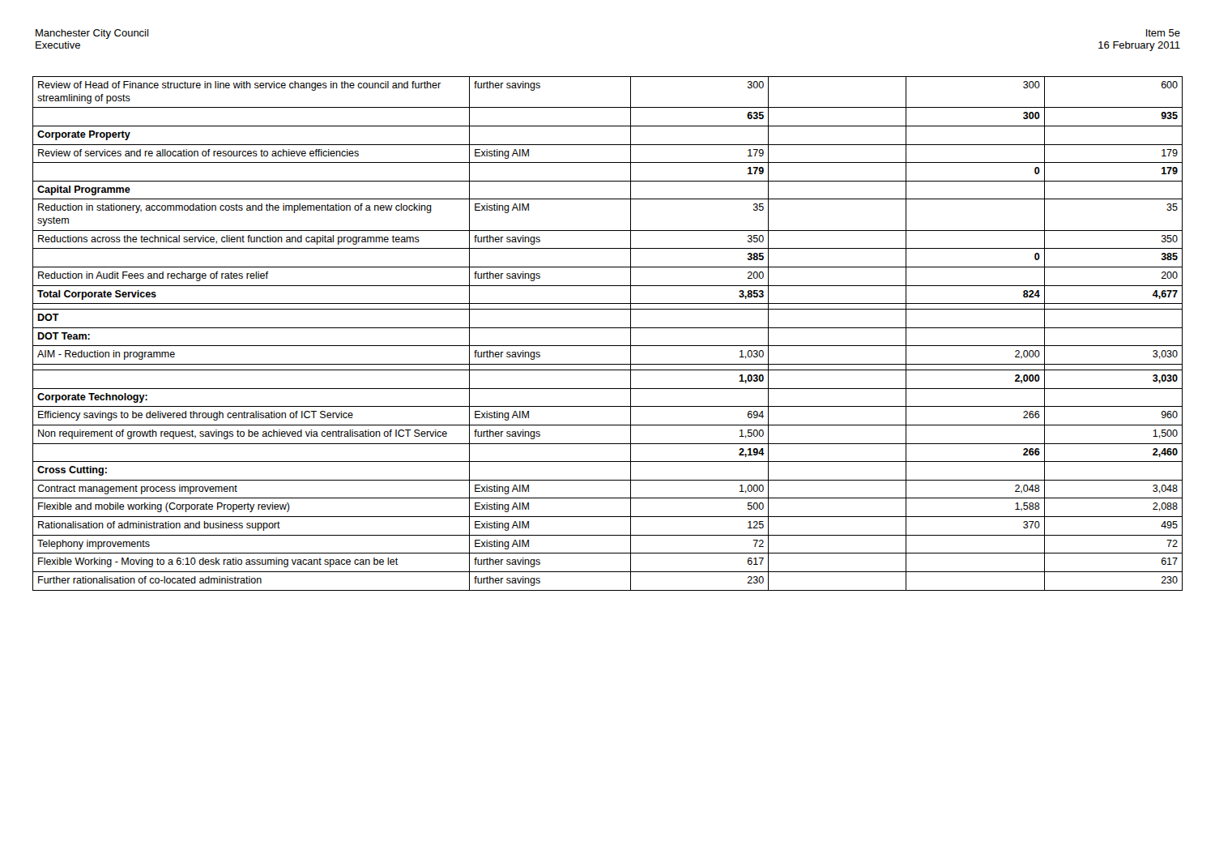| Manchester City Council Executive | Item 5e 16 February 2011 |
| Review of Head of Finance structure in line with service changes in the council and further streamlining of posts | further savings | 300 | | 300 | 600 |
| | | 635 | | 300 | 935 |
| Corporate Property | | | | | |
| Review of services and re allocation of resources to achieve efficiencies | Existing AIM | 179 | | | 179 |
| | | 179 | | 0 | 179 |
| Capital Programme | | | | | |
| Reduction in stationery, accommodation costs and the implementation of a new clocking system | Existing AIM | 35 | | | 35 |
| Reductions across the technical service, client function and capital programme teams | further savings | 350 | | | 350 |
| | | 385 | | 0 | 385 |
| Reduction in Audit Fees and recharge of rates relief | further savings | 200 | | | 200 |
| Total Corporate Services | | 3,853 | | 824 | 4,677 |
| DOT | | | | | |
| DOT Team: | | | | | |
| AIM - Reduction in programme | further savings | 1,030 | | 2,000 | 3,030 |
| | | 1,030 | | 2,000 | 3,030 |
| Corporate Technology: | | | | | |
| Efficiency savings to be delivered through centralisation of ICT Service | Existing AIM | 694 | | 266 | 960 |
| Non requirement of growth request, savings to be achieved via centralisation of ICT Service | further savings | 1,500 | | | 1,500 |
| | | 2,194 | | 266 | 2,460 |
| Cross Cutting: | | | | | |
| Contract management process improvement | Existing AIM | 1,000 | | 2,048 | 3,048 |
| Flexible and mobile working (Corporate Property review) | Existing AIM | 500 | | 1,588 | 2,088 |
| Rationalisation of administration and business support | Existing AIM | 125 | | 370 | 495 |
| Telephony improvements | Existing AIM | 72 | | | 72 |
| Flexible Working - Moving to a 6:10 desk ratio assuming vacant space can be let | further savings | 617 | | | 617 |
| Further rationalisation of co-located administration | further savings | 230 | | | 230 |